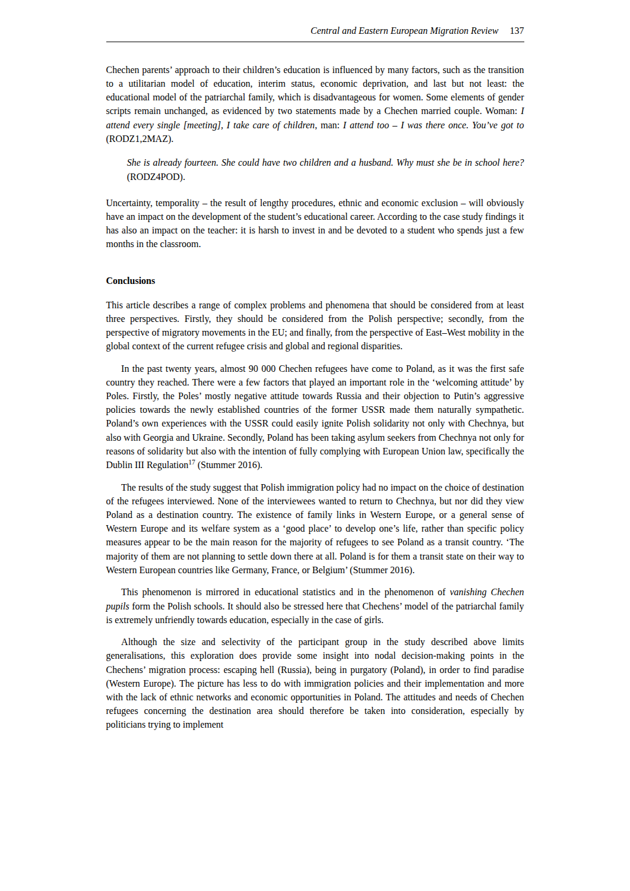Central and Eastern European Migration Review 137
Chechen parents’ approach to their children’s education is influenced by many factors, such as the transition to a utilitarian model of education, interim status, economic deprivation, and last but not least: the educational model of the patriarchal family, which is disadvantageous for women. Some elements of gender scripts remain unchanged, as evidenced by two statements made by a Chechen married couple. Woman: I attend every single [meeting], I take care of children, man: I attend too – I was there once. You’ve got to (RODZ1,2MAZ).
She is already fourteen. She could have two children and a husband. Why must she be in school here? (RODZ4POD).
Uncertainty, temporality – the result of lengthy procedures, ethnic and economic exclusion – will obviously have an impact on the development of the student’s educational career. According to the case study findings it has also an impact on the teacher: it is harsh to invest in and be devoted to a student who spends just a few months in the classroom.
Conclusions
This article describes a range of complex problems and phenomena that should be considered from at least three perspectives. Firstly, they should be considered from the Polish perspective; secondly, from the perspective of migratory movements in the EU; and finally, from the perspective of East–West mobility in the global context of the current refugee crisis and global and regional disparities.
In the past twenty years, almost 90 000 Chechen refugees have come to Poland, as it was the first safe country they reached. There were a few factors that played an important role in the ‘welcoming attitude’ by Poles. Firstly, the Poles’ mostly negative attitude towards Russia and their objection to Putin’s aggressive policies towards the newly established countries of the former USSR made them naturally sympathetic. Poland’s own experiences with the USSR could easily ignite Polish solidarity not only with Chechnya, but also with Georgia and Ukraine. Secondly, Poland has been taking asylum seekers from Chechnya not only for reasons of solidarity but also with the intention of fully complying with European Union law, specifically the Dublin III Regulation17 (Stummer 2016).
The results of the study suggest that Polish immigration policy had no impact on the choice of destination of the refugees interviewed. None of the interviewees wanted to return to Chechnya, but nor did they view Poland as a destination country. The existence of family links in Western Europe, or a general sense of Western Europe and its welfare system as a ‘good place’ to develop one’s life, rather than specific policy measures appear to be the main reason for the majority of refugees to see Poland as a transit country. ‘The majority of them are not planning to settle down there at all. Poland is for them a transit state on their way to Western European countries like Germany, France, or Belgium’ (Stummer 2016).
This phenomenon is mirrored in educational statistics and in the phenomenon of vanishing Chechen pupils form the Polish schools. It should also be stressed here that Chechens’ model of the patriarchal family is extremely unfriendly towards education, especially in the case of girls.
Although the size and selectivity of the participant group in the study described above limits generalisations, this exploration does provide some insight into nodal decision-making points in the Chechens’ migration process: escaping hell (Russia), being in purgatory (Poland), in order to find paradise (Western Europe). The picture has less to do with immigration policies and their implementation and more with the lack of ethnic networks and economic opportunities in Poland. The attitudes and needs of Chechen refugees concerning the destination area should therefore be taken into consideration, especially by politicians trying to implement